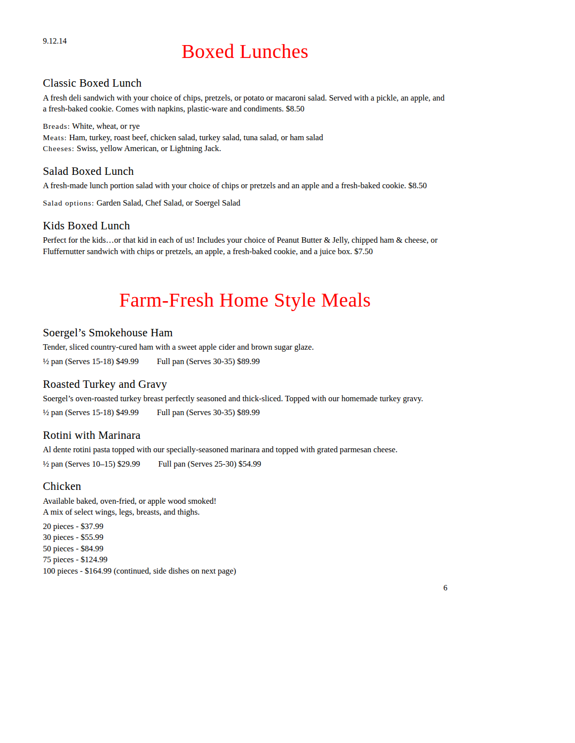9.12.14
Boxed Lunches
Classic Boxed Lunch
A fresh deli sandwich with your choice of chips, pretzels, or potato or macaroni salad. Served with a pickle, an apple, and a fresh-baked cookie. Comes with napkins, plastic-ware and condiments. $8.50
Breads: White, wheat, or rye
Meats: Ham, turkey, roast beef, chicken salad, turkey salad, tuna salad, or ham salad
Cheeses: Swiss, yellow American, or Lightning Jack.
Salad Boxed Lunch
A fresh-made lunch portion salad with your choice of chips or pretzels and an apple and a fresh-baked cookie. $8.50
Salad options: Garden Salad, Chef Salad, or Soergel Salad
Kids Boxed Lunch
Perfect for the kids…or that kid in each of us! Includes your choice of Peanut Butter & Jelly, chipped ham & cheese, or Fluffernutter sandwich with chips or pretzels, an apple, a fresh-baked cookie, and a juice box. $7.50
Farm-Fresh Home Style Meals
Soergel’s Smokehouse Ham
Tender, sliced country-cured ham with a sweet apple cider and brown sugar glaze.
½ pan (Serves 15-18) $49.99 Full pan (Serves 30-35) $89.99
Roasted Turkey and Gravy
Soergel’s oven-roasted turkey breast perfectly seasoned and thick-sliced. Topped with our homemade turkey gravy.
½ pan (Serves 15-18) $49.99 Full pan (Serves 30-35) $89.99
Rotini with Marinara
Al dente rotini pasta topped with our specially-seasoned marinara and topped with grated parmesan cheese.
½ pan (Serves 10–15) $29.99 Full pan (Serves 25-30) $54.99
Chicken
Available baked, oven-fried, or apple wood smoked!
A mix of select wings, legs, breasts, and thighs.
20 pieces - $37.99
30 pieces - $55.99
50 pieces - $84.99
75 pieces - $124.99
100 pieces - $164.99 (continued, side dishes on next page)
6